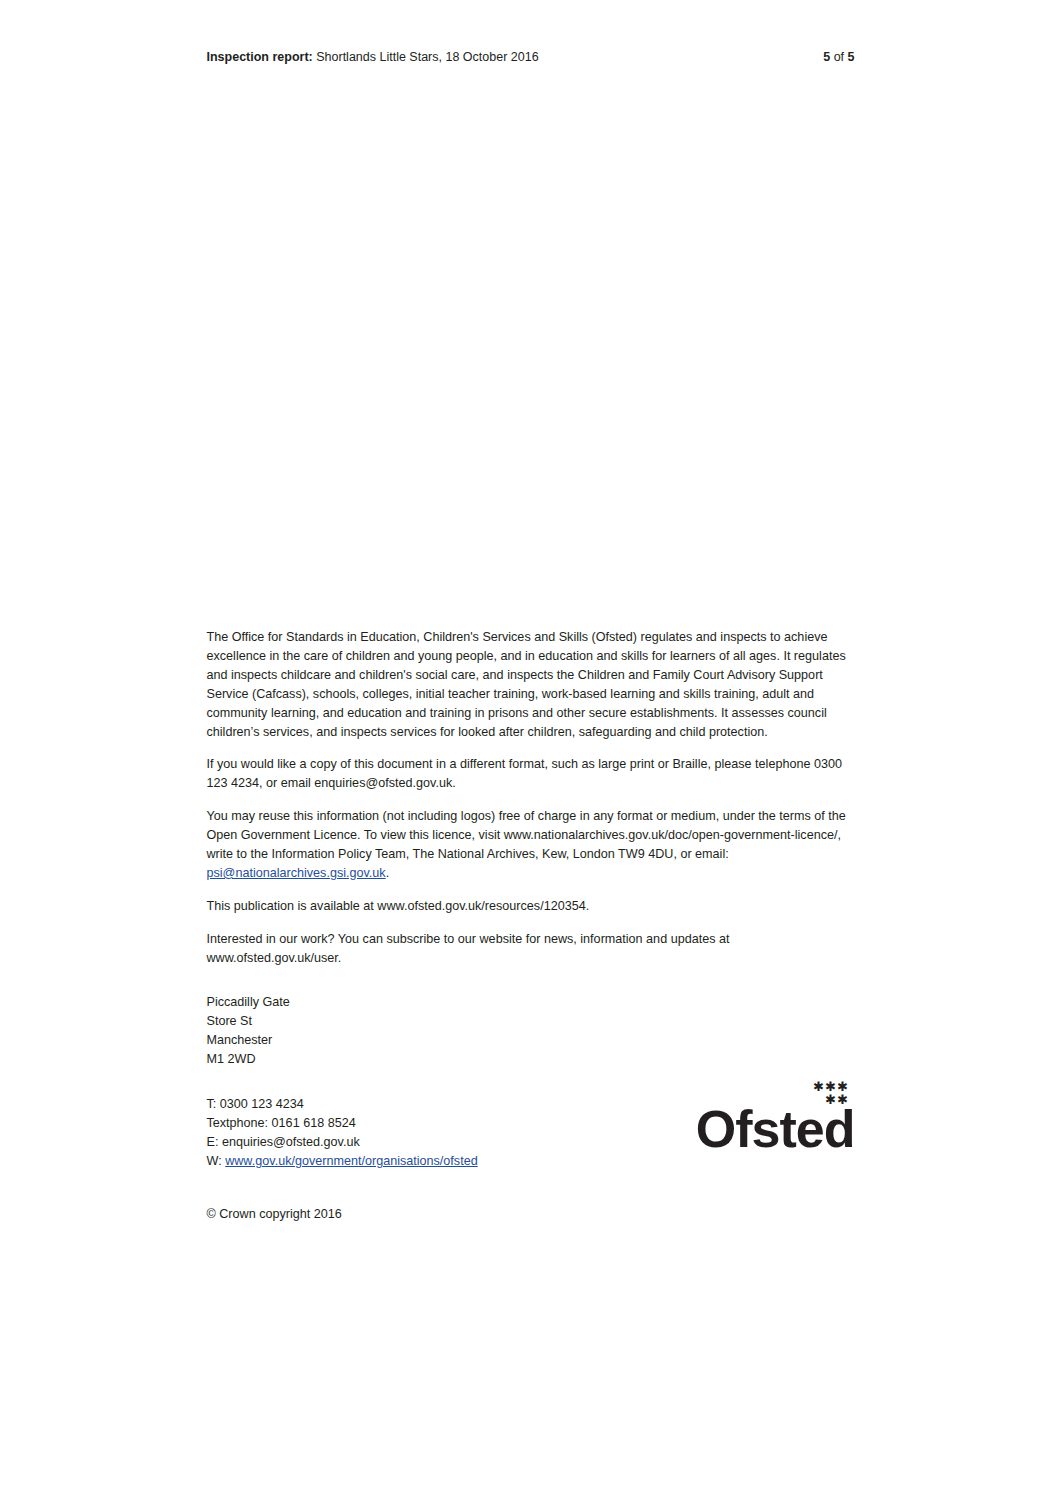Inspection report: Shortlands Little Stars, 18 October 2016
5 of 5
The Office for Standards in Education, Children's Services and Skills (Ofsted) regulates and inspects to achieve excellence in the care of children and young people, and in education and skills for learners of all ages. It regulates and inspects childcare and children's social care, and inspects the Children and Family Court Advisory Support Service (Cafcass), schools, colleges, initial teacher training, work-based learning and skills training, adult and community learning, and education and training in prisons and other secure establishments. It assesses council children’s services, and inspects services for looked after children, safeguarding and child protection.
If you would like a copy of this document in a different format, such as large print or Braille, please telephone 0300 123 4234, or email enquiries@ofsted.gov.uk.
You may reuse this information (not including logos) free of charge in any format or medium, under the terms of the Open Government Licence. To view this licence, visit www.nationalarchives.gov.uk/doc/open-government-licence/, write to the Information Policy Team, The National Archives, Kew, London TW9 4DU, or email: psi@nationalarchives.gsi.gov.uk.
This publication is available at www.ofsted.gov.uk/resources/120354.
Interested in our work? You can subscribe to our website for news, information and updates at www.ofsted.gov.uk/user.
Piccadilly Gate
Store St
Manchester
M1 2WD
T: 0300 123 4234
Textphone: 0161 618 8524
E: enquiries@ofsted.gov.uk
W: www.gov.uk/government/organisations/ofsted
✱✱✱
✱✱
Ofsted
© Crown copyright 2016